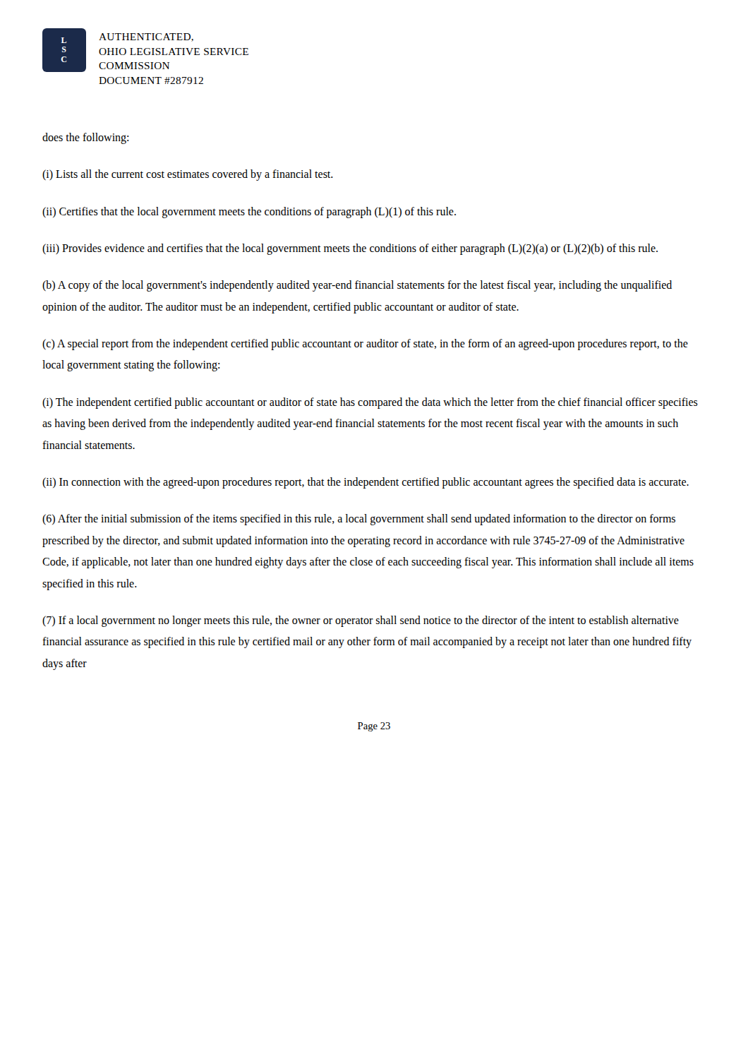L
S
C
AUTHENTICATED,
OHIO LEGISLATIVE SERVICE
COMMISSION
DOCUMENT #287912
does the following:
(i) Lists all the current cost estimates covered by a financial test.
(ii) Certifies that the local government meets the conditions of paragraph (L)(1) of this rule.
(iii) Provides evidence and certifies that the local government meets the conditions of either paragraph (L)(2)(a) or (L)(2)(b) of this rule.
(b) A copy of the local government's independently audited year-end financial statements for the latest fiscal year, including the unqualified opinion of the auditor. The auditor must be an independent, certified public accountant or auditor of state.
(c) A special report from the independent certified public accountant or auditor of state, in the form of an agreed-upon procedures report, to the local government stating the following:
(i) The independent certified public accountant or auditor of state has compared the data which the letter from the chief financial officer specifies as having been derived from the independently audited year-end financial statements for the most recent fiscal year with the amounts in such financial statements.
(ii) In connection with the agreed-upon procedures report, that the independent certified public accountant agrees the specified data is accurate.
(6) After the initial submission of the items specified in this rule, a local government shall send updated information to the director on forms prescribed by the director, and submit updated information into the operating record in accordance with rule 3745-27-09 of the Administrative Code, if applicable, not later than one hundred eighty days after the close of each succeeding fiscal year. This information shall include all items specified in this rule.
(7) If a local government no longer meets this rule, the owner or operator shall send notice to the director of the intent to establish alternative financial assurance as specified in this rule by certified mail or any other form of mail accompanied by a receipt not later than one hundred fifty days after
Page 23